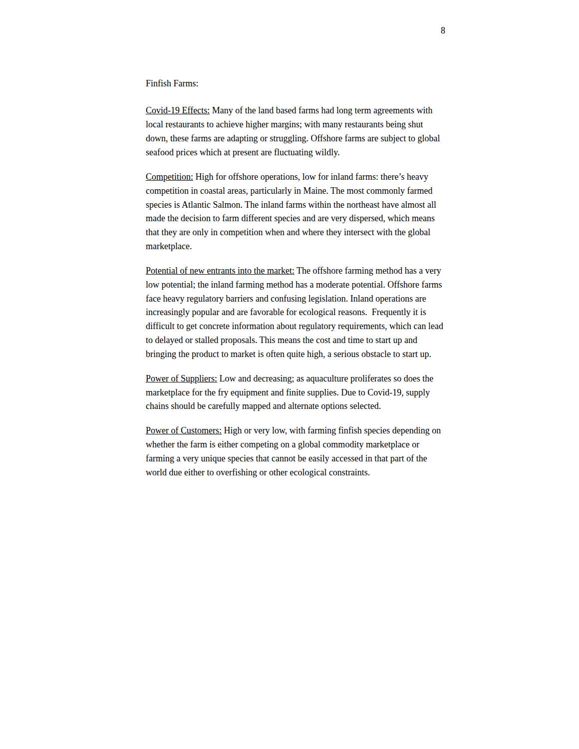8
Finfish Farms:
Covid-19 Effects: Many of the land based farms had long term agreements with local restaurants to achieve higher margins; with many restaurants being shut down, these farms are adapting or struggling. Offshore farms are subject to global seafood prices which at present are fluctuating wildly.
Competition: High for offshore operations, low for inland farms: there’s heavy competition in coastal areas, particularly in Maine. The most commonly farmed species is Atlantic Salmon. The inland farms within the northeast have almost all made the decision to farm different species and are very dispersed, which means that they are only in competition when and where they intersect with the global marketplace.
Potential of new entrants into the market: The offshore farming method has a very low potential; the inland farming method has a moderate potential. Offshore farms face heavy regulatory barriers and confusing legislation. Inland operations are increasingly popular and are favorable for ecological reasons. Frequently it is difficult to get concrete information about regulatory requirements, which can lead to delayed or stalled proposals. This means the cost and time to start up and bringing the product to market is often quite high, a serious obstacle to start up.
Power of Suppliers: Low and decreasing; as aquaculture proliferates so does the marketplace for the fry equipment and finite supplies. Due to Covid-19, supply chains should be carefully mapped and alternate options selected.
Power of Customers: High or very low, with farming finfish species depending on whether the farm is either competing on a global commodity marketplace or farming a very unique species that cannot be easily accessed in that part of the world due either to overfishing or other ecological constraints.